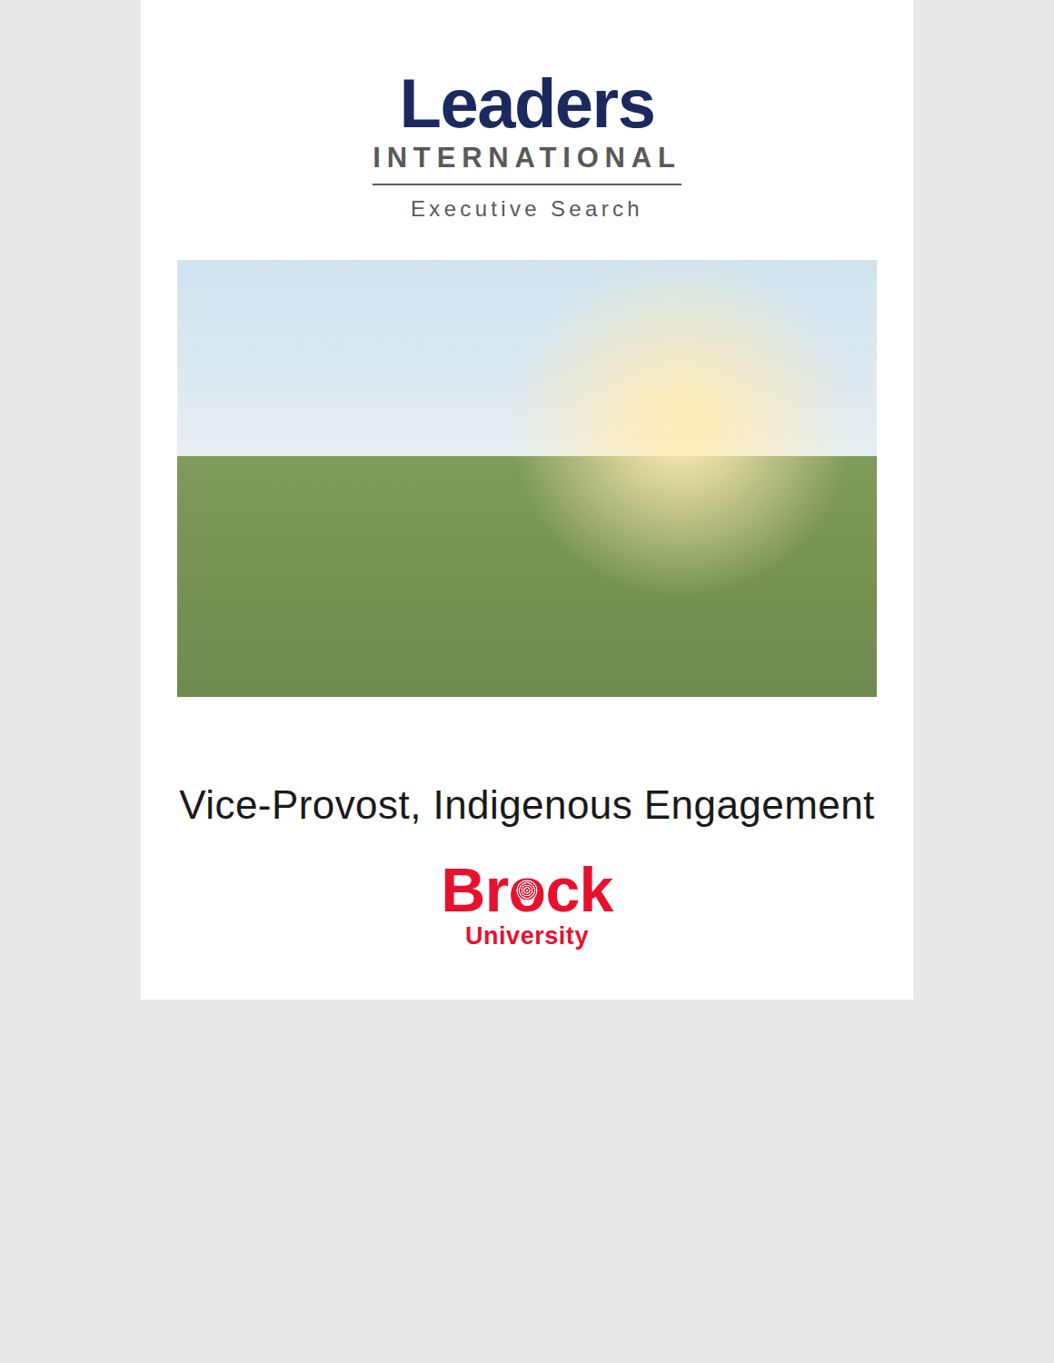Leaders
INTERNATIONAL
Executive Search
Vice-Provost, Indigenous Engagement
Brock
University